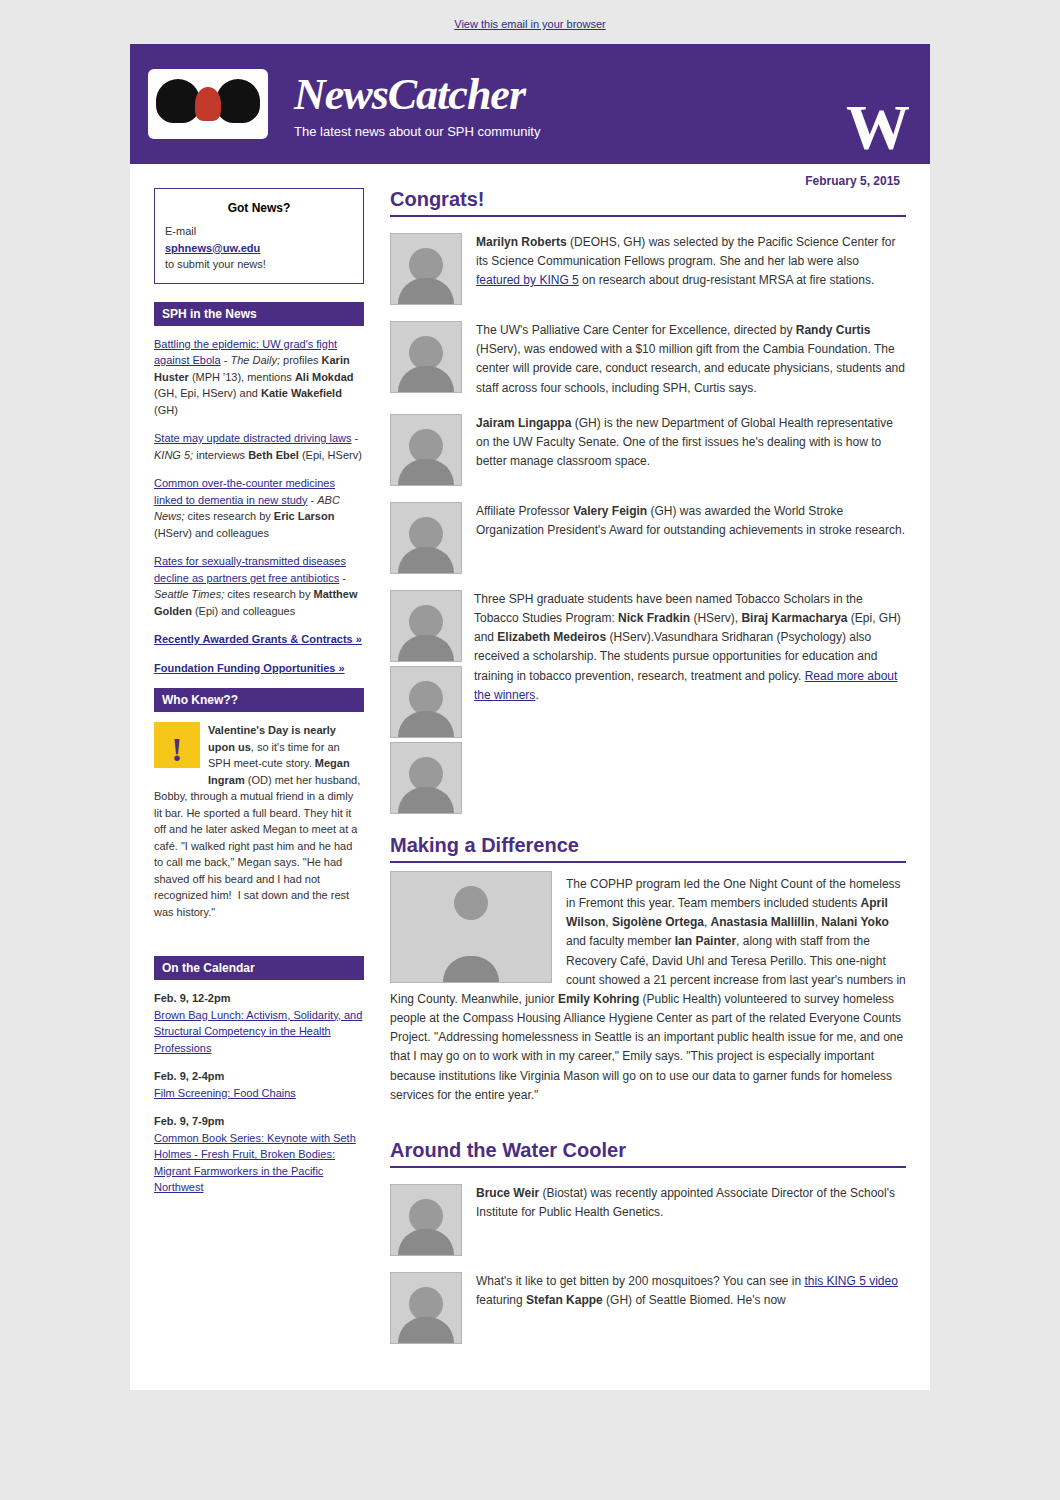View this email in your browser
NewsCatcher
The latest news about our SPH community
W
February 5, 2015
Got News?
E-mail
sphnews@uw.edu
to submit your news!
SPH in the News
Battling the epidemic: UW grad's fight against Ebola - The Daily; profiles Karin Huster (MPH '13), mentions Ali Mokdad (GH, Epi, HServ) and Katie Wakefield (GH)
State may update distracted driving laws - KING 5; interviews Beth Ebel (Epi, HServ)
Common over-the-counter medicines linked to dementia in new study - ABC News; cites research by Eric Larson (HServ) and colleagues
Rates for sexually-transmitted diseases decline as partners get free antibiotics - Seattle Times; cites research by Matthew Golden (Epi) and colleagues
Recently Awarded Grants & Contracts »
Foundation Funding Opportunities »
Who Knew??
Valentine's Day is nearly upon us, so it's time for an SPH meet-cute story. Megan Ingram (OD) met her husband, Bobby, through a mutual friend in a dimly lit bar. He sported a full beard. They hit it off and he later asked Megan to meet at a café. "I walked right past him and he had to call me back," Megan says. "He had shaved off his beard and I had not recognized him! I sat down and the rest was history."
On the Calendar
Feb. 9, 12-2pm Brown Bag Lunch: Activism, Solidarity, and Structural Competency in the Health Professions
Feb. 9, 2-4pm Film Screening: Food Chains
Feb. 9, 7-9pm Common Book Series: Keynote with Seth Holmes - Fresh Fruit, Broken Bodies: Migrant Farmworkers in the Pacific Northwest
Congrats!
Marilyn Roberts (DEOHS, GH) was selected by the Pacific Science Center for its Science Communication Fellows program. She and her lab were also featured by KING 5 on research about drug-resistant MRSA at fire stations.
The UW's Palliative Care Center for Excellence, directed by Randy Curtis (HServ), was endowed with a $10 million gift from the Cambia Foundation. The center will provide care, conduct research, and educate physicians, students and staff across four schools, including SPH, Curtis says.
Jairam Lingappa (GH) is the new Department of Global Health representative on the UW Faculty Senate. One of the first issues he's dealing with is how to better manage classroom space.
Affiliate Professor Valery Feigin (GH) was awarded the World Stroke Organization President's Award for outstanding achievements in stroke research.
Three SPH graduate students have been named Tobacco Scholars in the Tobacco Studies Program: Nick Fradkin (HServ), Biraj Karmacharya (Epi, GH) and Elizabeth Medeiros (HServ).Vasundhara Sridharan (Psychology) also received a scholarship. The students pursue opportunities for education and training in tobacco prevention, research, treatment and policy. Read more about the winners.
Making a Difference
The COPHP program led the One Night Count of the homeless in Fremont this year. Team members included students April Wilson, Sigolène Ortega, Anastasia Mallillin, Nalani Yoko and faculty member Ian Painter, along with staff from the Recovery Café, David Uhl and Teresa Perillo. This one-night count showed a 21 percent increase from last year's numbers in King County. Meanwhile, junior Emily Kohring (Public Health) volunteered to survey homeless people at the Compass Housing Alliance Hygiene Center as part of the related Everyone Counts Project. "Addressing homelessness in Seattle is an important public health issue for me, and one that I may go on to work with in my career," Emily says. "This project is especially important because institutions like Virginia Mason will go on to use our data to garner funds for homeless services for the entire year."
Around the Water Cooler
Bruce Weir (Biostat) was recently appointed Associate Director of the School's Institute for Public Health Genetics.
What's it like to get bitten by 200 mosquitoes? You can see in this KING 5 video featuring Stefan Kappe (GH) of Seattle Biomed. He's now